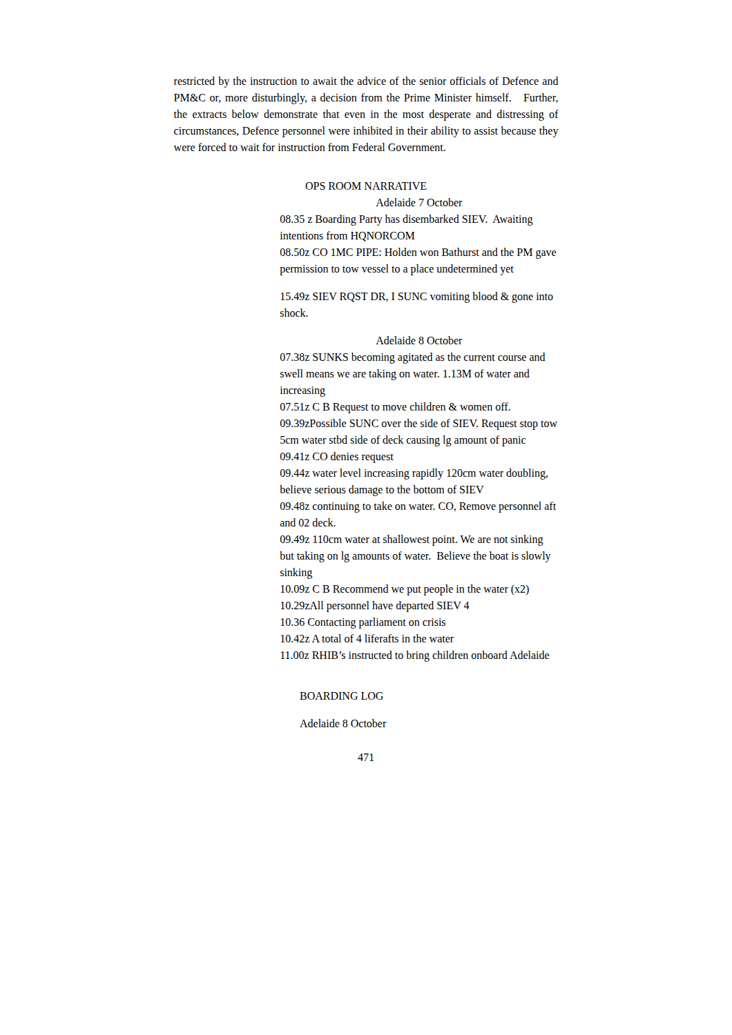restricted by the instruction to await the advice of the senior officials of Defence and PM&C or, more disturbingly, a decision from the Prime Minister himself. Further, the extracts below demonstrate that even in the most desperate and distressing of circumstances, Defence personnel were inhibited in their ability to assist because they were forced to wait for instruction from Federal Government.
OPS ROOM NARRATIVE
Adelaide 7 October
08.35 z Boarding Party has disembarked SIEV. Awaiting intentions from HQNORCOM
08.50z CO 1MC PIPE: Holden won Bathurst and the PM gave permission to tow vessel to a place undetermined yet
15.49z SIEV RQST DR, I SUNC vomiting blood & gone into shock.
Adelaide 8 October
07.38z SUNKS becoming agitated as the current course and swell means we are taking on water. 1.13M of water and increasing
07.51z C B Request to move children & women off.
09.39zPossible SUNC over the side of SIEV. Request stop tow 5cm water stbd side of deck causing lg amount of panic
09.41z CO denies request
09.44z water level increasing rapidly 120cm water doubling, believe serious damage to the bottom of SIEV
09.48z continuing to take on water. CO, Remove personnel aft and 02 deck.
09.49z 110cm water at shallowest point. We are not sinking but taking on lg amounts of water. Believe the boat is slowly sinking
10.09z C B Recommend we put people in the water (x2)
10.29zAll personnel have departed SIEV 4
10.36 Contacting parliament on crisis
10.42z A total of 4 liferafts in the water
11.00z RHIB’s instructed to bring children onboard Adelaide
BOARDING LOG
Adelaide 8 October
471